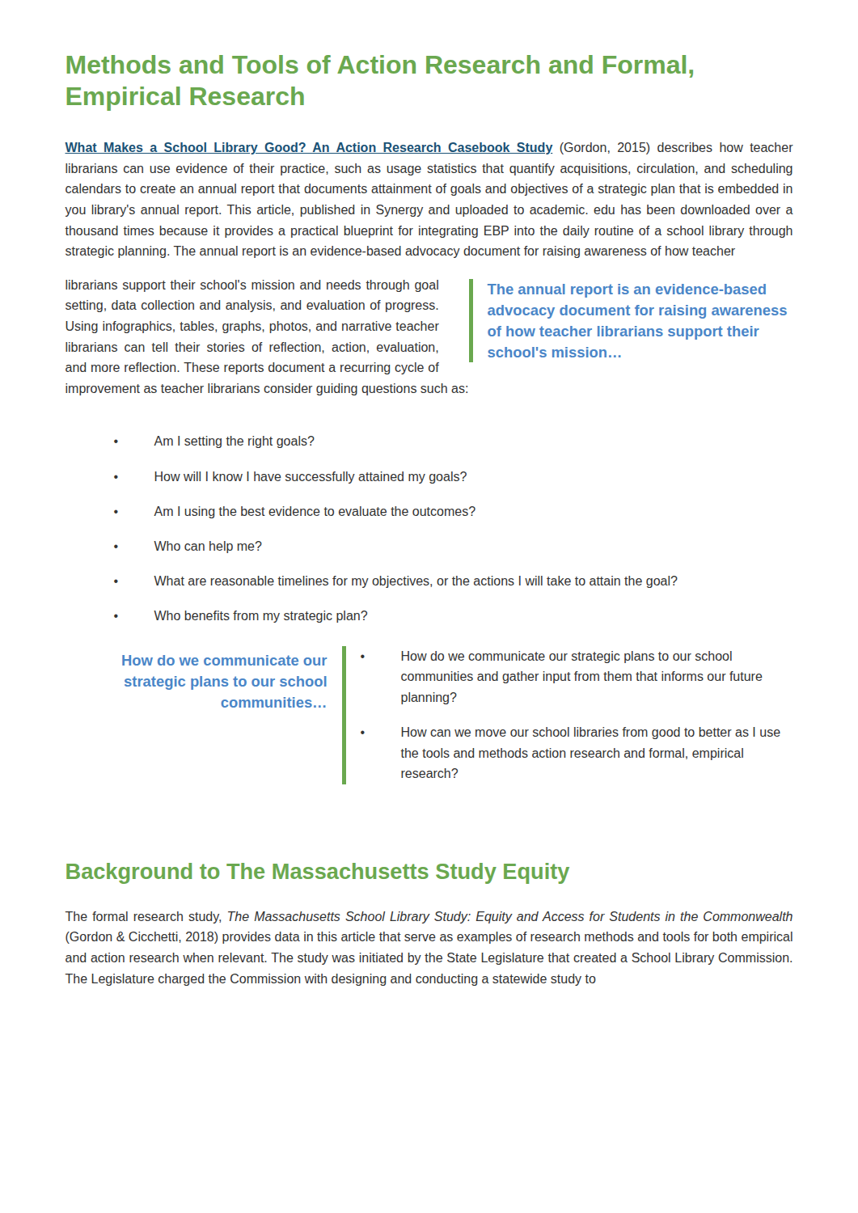Methods and Tools of Action Research and Formal, Empirical Research
What Makes a School Library Good? An Action Research Casebook Study (Gordon, 2015) describes how teacher librarians can use evidence of their practice, such as usage statistics that quantify acquisitions, circulation, and scheduling calendars to create an annual report that documents attainment of goals and objectives of a strategic plan that is embedded in you library's annual report. This article, published in Synergy and uploaded to academic. edu has been downloaded over a thousand times because it provides a practical blueprint for integrating EBP into the daily routine of a school library through strategic planning. The annual report is an evidence-based advocacy document for raising awareness of how teacher
The annual report is an evidence-based advocacy document for raising awareness of how teacher librarians support their school's mission…
librarians support their school's mission and needs through goal setting, data collection and analysis, and evaluation of progress. Using infographics, tables, graphs, photos, and narrative teacher librarians can tell their stories of reflection, action, evaluation, and more reflection. These reports document a recurring cycle of improvement as teacher librarians consider guiding questions such as:
Am I setting the right goals?
How will I know I have successfully attained my goals?
Am I using the best evidence to evaluate the outcomes?
Who can help me?
What are reasonable timelines for my objectives, or the actions I will take to attain the goal?
Who benefits from my strategic plan?
How do we communicate our strategic plans to our school communities…
How do we communicate our strategic plans to our school communities and gather input from them that informs our future planning?
How can we move our school libraries from good to better as I use the tools and methods action research and formal, empirical research?
Background to The Massachusetts Study Equity
The formal research study, The Massachusetts School Library Study: Equity and Access for Students in the Commonwealth (Gordon & Cicchetti, 2018) provides data in this article that serve as examples of research methods and tools for both empirical and action research when relevant. The study was initiated by the State Legislature that created a School Library Commission. The Legislature charged the Commission with designing and conducting a statewide study to